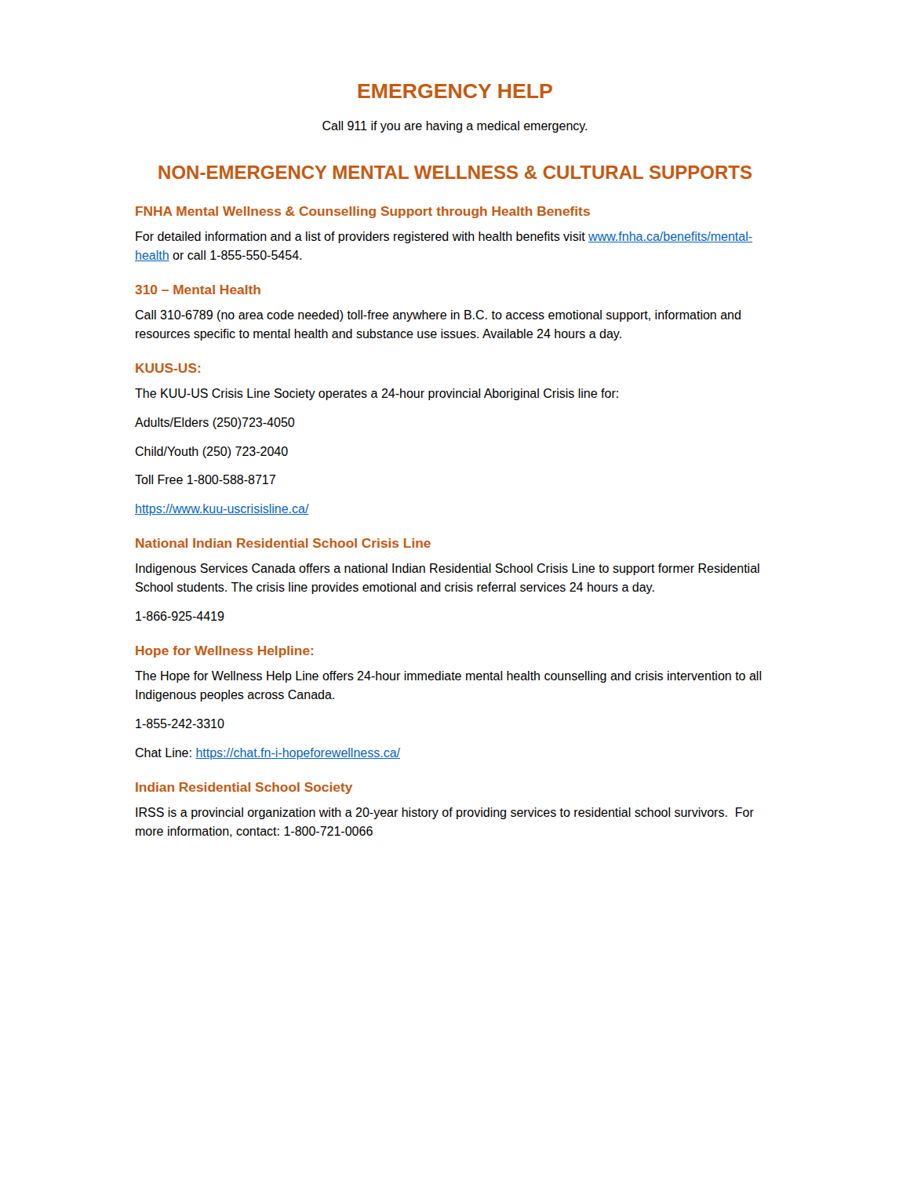EMERGENCY HELP
Call 911 if you are having a medical emergency.
NON-EMERGENCY MENTAL WELLNESS & CULTURAL SUPPORTS
FNHA Mental Wellness & Counselling Support through Health Benefits
For detailed information and a list of providers registered with health benefits visit www.fnha.ca/benefits/mental-health or call 1-855-550-5454.
310 – Mental Health
Call 310-6789 (no area code needed) toll-free anywhere in B.C. to access emotional support, information and resources specific to mental health and substance use issues. Available 24 hours a day.
KUUS-US:
The KUU-US Crisis Line Society operates a 24-hour provincial Aboriginal Crisis line for:
Adults/Elders (250)723-4050
Child/Youth (250) 723-2040
Toll Free 1-800-588-8717
https://www.kuu-uscrisisline.ca/
National Indian Residential School Crisis Line
Indigenous Services Canada offers a national Indian Residential School Crisis Line to support former Residential School students. The crisis line provides emotional and crisis referral services 24 hours a day.
1-866-925-4419
Hope for Wellness Helpline:
The Hope for Wellness Help Line offers 24-hour immediate mental health counselling and crisis intervention to all Indigenous peoples across Canada.
1-855-242-3310
Chat Line: https://chat.fn-i-hopeforewellness.ca/
Indian Residential School Society
IRSS is a provincial organization with a 20-year history of providing services to residential school survivors. For more information, contact: 1-800-721-0066